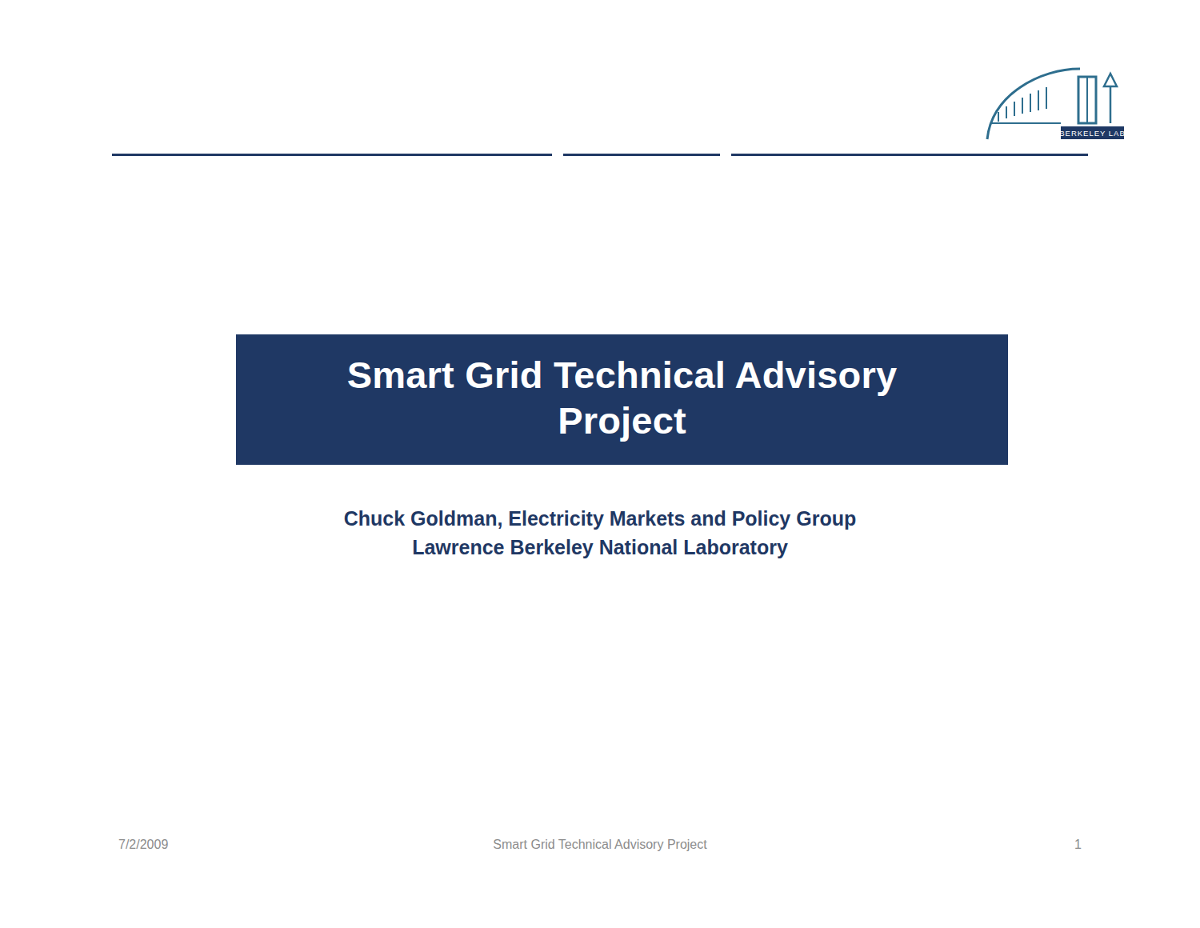BERKELEY LAB
Smart Grid Technical Advisory
Project
Chuck Goldman, Electricity Markets and Policy Group
Lawrence Berkeley National Laboratory
7/2/2009
Smart Grid Technical Advisory Project
1